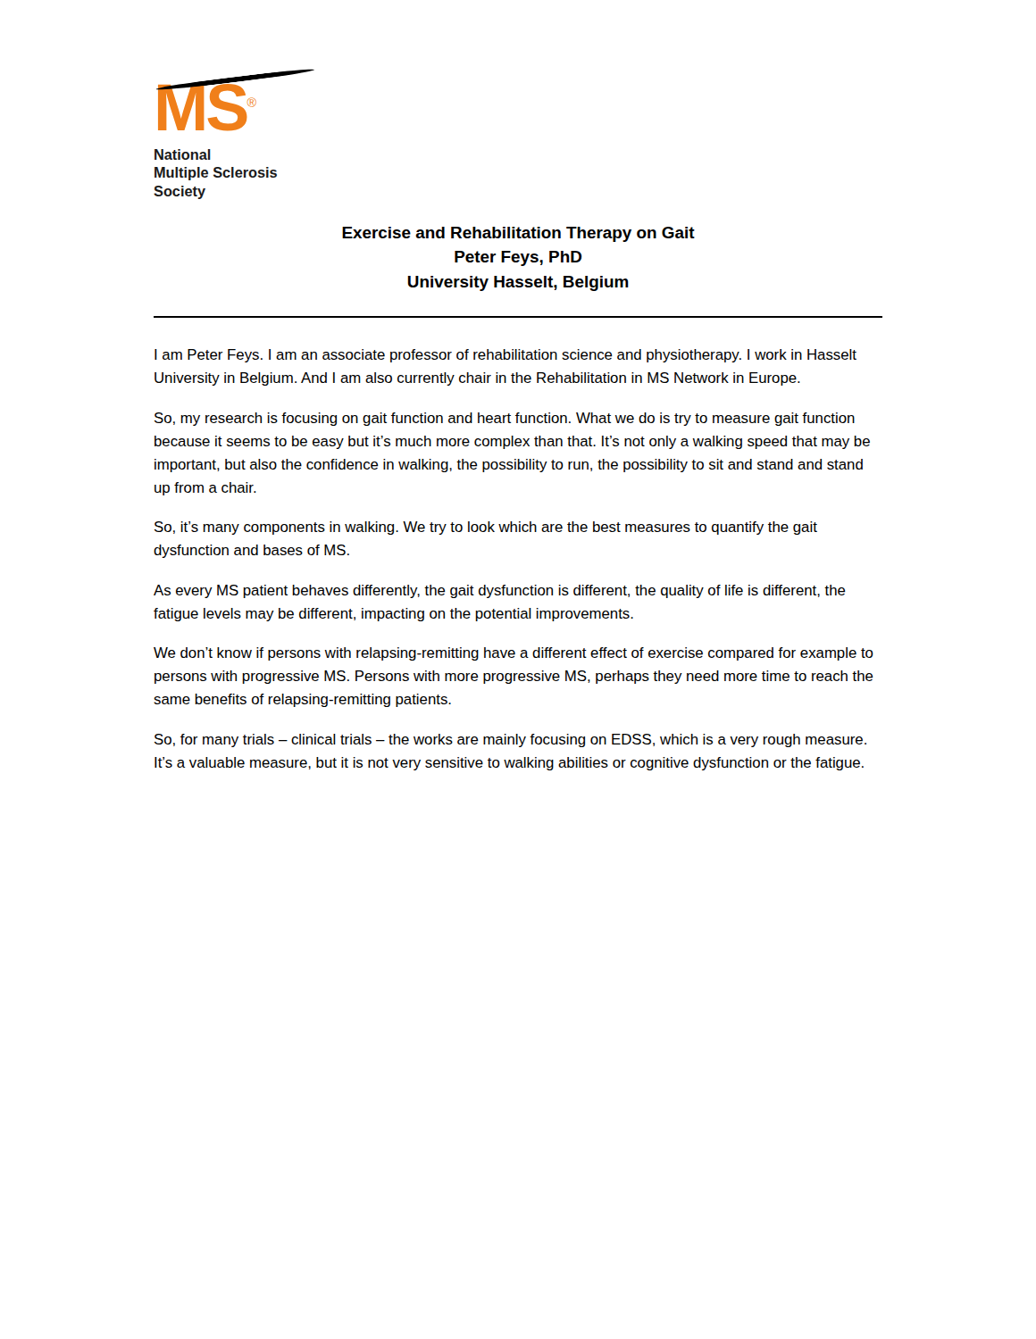MS®
National
Multiple Sclerosis
Society
Exercise and Rehabilitation Therapy on Gait Peter Feys, PhD University Hasselt, Belgium
I am Peter Feys. I am an associate professor of rehabilitation science and physiotherapy. I work in Hasselt University in Belgium. And I am also currently chair in the Rehabilitation in MS Network in Europe.
So, my research is focusing on gait function and heart function. What we do is try to measure gait function because it seems to be easy but it’s much more complex than that. It’s not only a walking speed that may be important, but also the confidence in walking, the possibility to run, the possibility to sit and stand and stand up from a chair.
So, it’s many components in walking. We try to look which are the best measures to quantify the gait dysfunction and bases of MS.
As every MS patient behaves differently, the gait dysfunction is different, the quality of life is different, the fatigue levels may be different, impacting on the potential improvements.
We don’t know if persons with relapsing-remitting have a different effect of exercise compared for example to persons with progressive MS. Persons with more progressive MS, perhaps they need more time to reach the same benefits of relapsing-remitting patients.
So, for many trials – clinical trials – the works are mainly focusing on EDSS, which is a very rough measure. It’s a valuable measure, but it is not very sensitive to walking abilities or cognitive dysfunction or the fatigue.